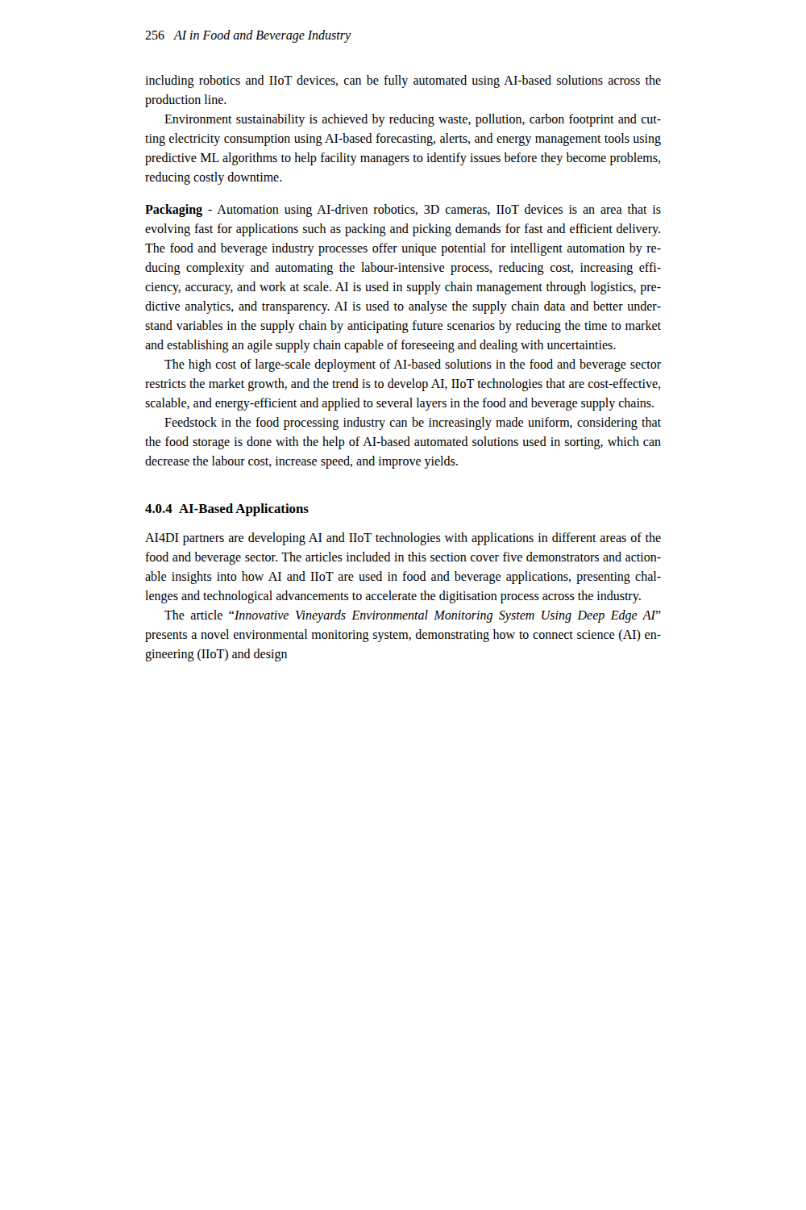256 AI in Food and Beverage Industry
including robotics and IIoT devices, can be fully automated using AI-based solutions across the production line.
Environment sustainability is achieved by reducing waste, pollution, carbon footprint and cutting electricity consumption using AI-based forecasting, alerts, and energy management tools using predictive ML algorithms to help facility managers to identify issues before they become problems, reducing costly downtime.
Packaging - Automation using AI-driven robotics, 3D cameras, IIoT devices is an area that is evolving fast for applications such as packing and picking demands for fast and efficient delivery. The food and beverage industry processes offer unique potential for intelligent automation by reducing complexity and automating the labour-intensive process, reducing cost, increasing efficiency, accuracy, and work at scale. AI is used in supply chain management through logistics, predictive analytics, and transparency. AI is used to analyse the supply chain data and better understand variables in the supply chain by anticipating future scenarios by reducing the time to market and establishing an agile supply chain capable of foreseeing and dealing with uncertainties.
The high cost of large-scale deployment of AI-based solutions in the food and beverage sector restricts the market growth, and the trend is to develop AI, IIoT technologies that are cost-effective, scalable, and energy-efficient and applied to several layers in the food and beverage supply chains.
Feedstock in the food processing industry can be increasingly made uniform, considering that the food storage is done with the help of AI-based automated solutions used in sorting, which can decrease the labour cost, increase speed, and improve yields.
4.0.4 AI-Based Applications
AI4DI partners are developing AI and IIoT technologies with applications in different areas of the food and beverage sector. The articles included in this section cover five demonstrators and actionable insights into how AI and IIoT are used in food and beverage applications, presenting challenges and technological advancements to accelerate the digitisation process across the industry.
The article “Innovative Vineyards Environmental Monitoring System Using Deep Edge AI” presents a novel environmental monitoring system, demonstrating how to connect science (AI) engineering (IIoT) and design